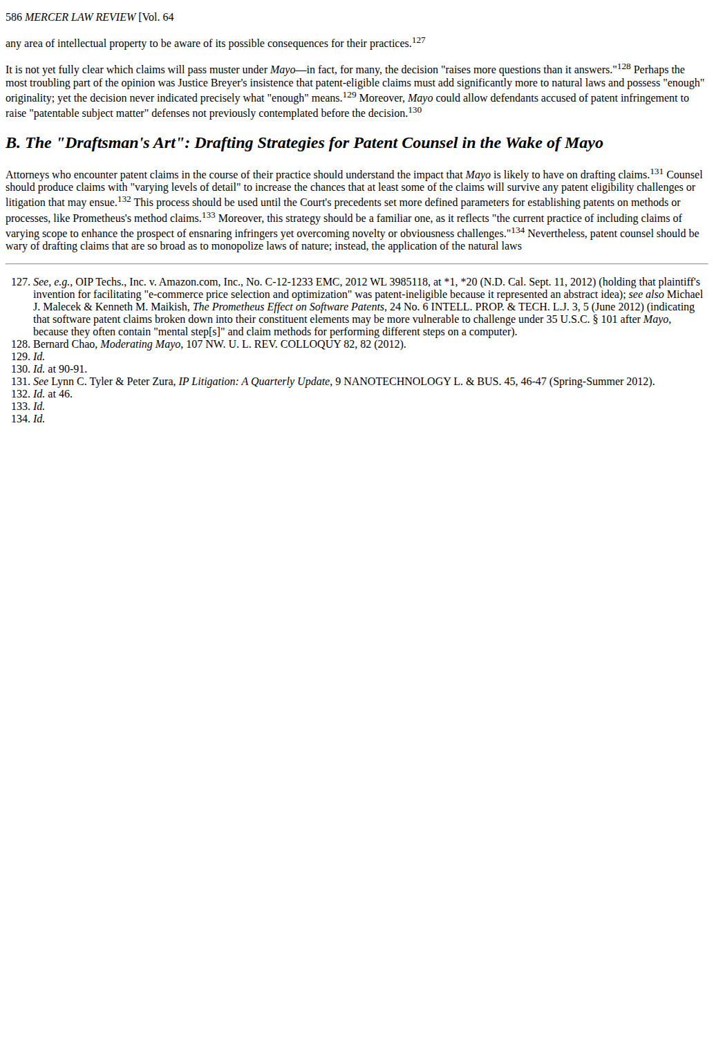586 MERCER LAW REVIEW [Vol. 64
any area of intellectual property to be aware of its possible consequences for their practices.127
It is not yet fully clear which claims will pass muster under Mayo—in fact, for many, the decision "raises more questions than it answers."128 Perhaps the most troubling part of the opinion was Justice Breyer's insistence that patent-eligible claims must add significantly more to natural laws and possess "enough" originality; yet the decision never indicated precisely what "enough" means.129 Moreover, Mayo could allow defendants accused of patent infringement to raise "patentable subject matter" defenses not previously contemplated before the decision.130
B. The "Draftsman's Art": Drafting Strategies for Patent Counsel in the Wake of Mayo
Attorneys who encounter patent claims in the course of their practice should understand the impact that Mayo is likely to have on drafting claims.131 Counsel should produce claims with "varying levels of detail" to increase the chances that at least some of the claims will survive any patent eligibility challenges or litigation that may ensue.132 This process should be used until the Court's precedents set more defined parameters for establishing patents on methods or processes, like Prometheus's method claims.133 Moreover, this strategy should be a familiar one, as it reflects "the current practice of including claims of varying scope to enhance the prospect of ensnaring infringers yet overcoming novelty or obviousness challenges."134 Nevertheless, patent counsel should be wary of drafting claims that are so broad as to monopolize laws of nature; instead, the application of the natural laws
See, e.g., OIP Techs., Inc. v. Amazon.com, Inc., No. C-12-1233 EMC, 2012 WL 3985118, at *1, *20 (N.D. Cal. Sept. 11, 2012) (holding that plaintiff's invention for facilitating "e-commerce price selection and optimization" was patent-ineligible because it represented an abstract idea); see also Michael J. Malecek & Kenneth M. Maikish, The Prometheus Effect on Software Patents, 24 No. 6 INTELL. PROP. & TECH. L.J. 3, 5 (June 2012) (indicating that software patent claims broken down into their constituent elements may be more vulnerable to challenge under 35 U.S.C. § 101 after Mayo, because they often contain "mental step[s]" and claim methods for performing different steps on a computer).
Bernard Chao, Moderating Mayo, 107 NW. U. L. REV. COLLOQUY 82, 82 (2012).
Id.
Id. at 90-91.
See Lynn C. Tyler & Peter Zura, IP Litigation: A Quarterly Update, 9 NANOTECHNOLOGY L. & BUS. 45, 46-47 (Spring-Summer 2012).
Id. at 46.
Id.
Id.